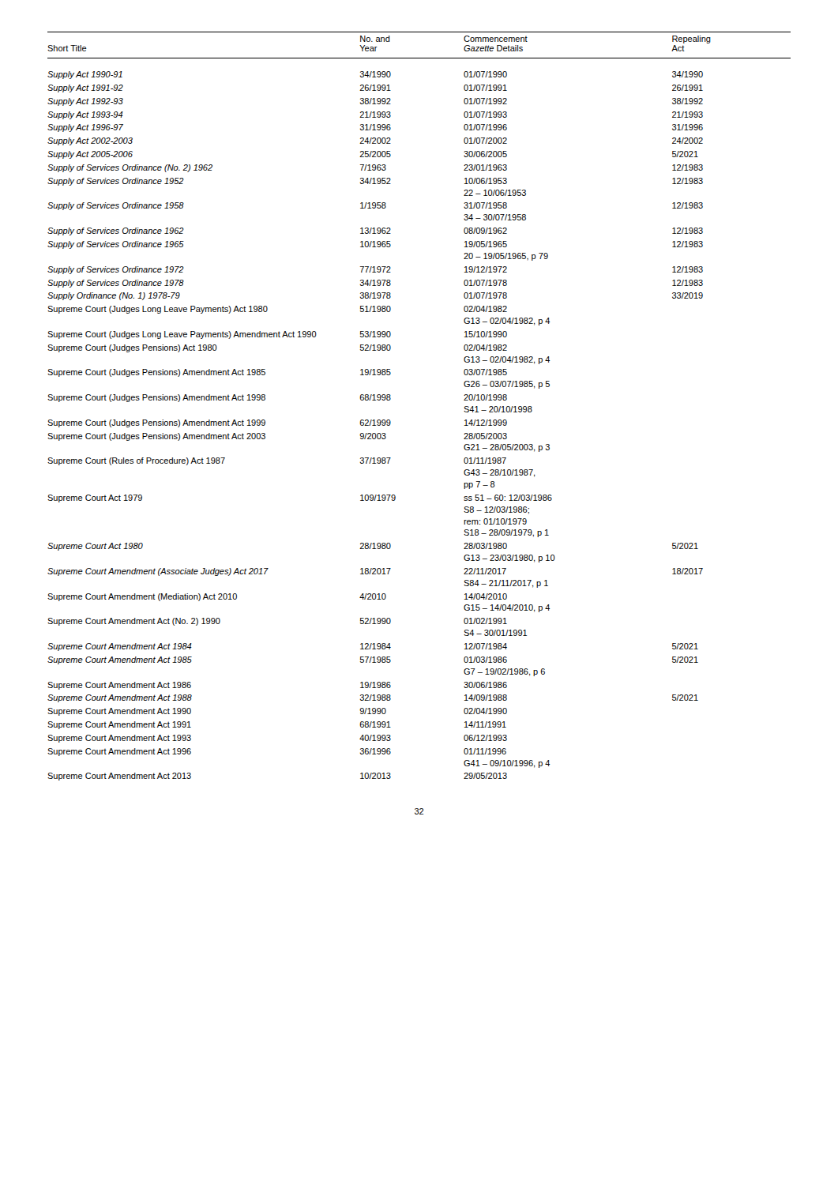| Short Title | No. and Year | Commencement Gazette Details | Repealing Act |
| --- | --- | --- | --- |
| Supply Act 1990-91 | 34/1990 | 01/07/1990 | 34/1990 |
| Supply Act 1991-92 | 26/1991 | 01/07/1991 | 26/1991 |
| Supply Act 1992-93 | 38/1992 | 01/07/1992 | 38/1992 |
| Supply Act 1993-94 | 21/1993 | 01/07/1993 | 21/1993 |
| Supply Act 1996-97 | 31/1996 | 01/07/1996 | 31/1996 |
| Supply Act 2002-2003 | 24/2002 | 01/07/2002 | 24/2002 |
| Supply Act 2005-2006 | 25/2005 | 30/06/2005 | 5/2021 |
| Supply of Services Ordinance (No. 2) 1962 | 7/1963 | 23/01/1963 | 12/1983 |
| Supply of Services Ordinance 1952 | 34/1952 | 10/06/1953 22 – 10/06/1953 | 12/1983 |
| Supply of Services Ordinance 1958 | 1/1958 | 31/07/1958 34 – 30/07/1958 | 12/1983 |
| Supply of Services Ordinance 1962 | 13/1962 | 08/09/1962 | 12/1983 |
| Supply of Services Ordinance 1965 | 10/1965 | 19/05/1965 20 – 19/05/1965, p 79 | 12/1983 |
| Supply of Services Ordinance 1972 | 77/1972 | 19/12/1972 | 12/1983 |
| Supply of Services Ordinance 1978 | 34/1978 | 01/07/1978 | 12/1983 |
| Supply Ordinance (No. 1) 1978-79 | 38/1978 | 01/07/1978 | 33/2019 |
| Supreme Court (Judges Long Leave Payments) Act 1980 | 51/1980 | 02/04/1982 G13 – 02/04/1982, p 4 | |
| Supreme Court (Judges Long Leave Payments) Amendment Act 1990 | 53/1990 | 15/10/1990 | |
| Supreme Court (Judges Pensions) Act 1980 | 52/1980 | 02/04/1982 G13 – 02/04/1982, p 4 | |
| Supreme Court (Judges Pensions) Amendment Act 1985 | 19/1985 | 03/07/1985 G26 – 03/07/1985, p 5 | |
| Supreme Court (Judges Pensions) Amendment Act 1998 | 68/1998 | 20/10/1998 S41 – 20/10/1998 | |
| Supreme Court (Judges Pensions) Amendment Act 1999 | 62/1999 | 14/12/1999 | |
| Supreme Court (Judges Pensions) Amendment Act 2003 | 9/2003 | 28/05/2003 G21 – 28/05/2003, p 3 | |
| Supreme Court (Rules of Procedure) Act 1987 | 37/1987 | 01/11/1987 G43 – 28/10/1987, pp 7 – 8 | |
| Supreme Court Act 1979 | 109/1979 | ss 51 – 60: 12/03/1986 S8 – 12/03/1986; rem: 01/10/1979 S18 – 28/09/1979, p 1 | |
| Supreme Court Act 1980 | 28/1980 | 28/03/1980 G13 – 23/03/1980, p 10 | 5/2021 |
| Supreme Court Amendment (Associate Judges) Act 2017 | 18/2017 | 22/11/2017 S84 – 21/11/2017, p 1 | 18/2017 |
| Supreme Court Amendment (Mediation) Act 2010 | 4/2010 | 14/04/2010 G15 – 14/04/2010, p 4 | |
| Supreme Court Amendment Act (No. 2) 1990 | 52/1990 | 01/02/1991 S4 – 30/01/1991 | |
| Supreme Court Amendment Act 1984 | 12/1984 | 12/07/1984 | 5/2021 |
| Supreme Court Amendment Act 1985 | 57/1985 | 01/03/1986 G7 – 19/02/1986, p 6 | 5/2021 |
| Supreme Court Amendment Act 1986 | 19/1986 | 30/06/1986 | |
| Supreme Court Amendment Act 1988 | 32/1988 | 14/09/1988 | 5/2021 |
| Supreme Court Amendment Act 1990 | 9/1990 | 02/04/1990 | |
| Supreme Court Amendment Act 1991 | 68/1991 | 14/11/1991 | |
| Supreme Court Amendment Act 1993 | 40/1993 | 06/12/1993 | |
| Supreme Court Amendment Act 1996 | 36/1996 | 01/11/1996 G41 – 09/10/1996, p 4 | |
| Supreme Court Amendment Act 2013 | 10/2013 | 29/05/2013 | |
32